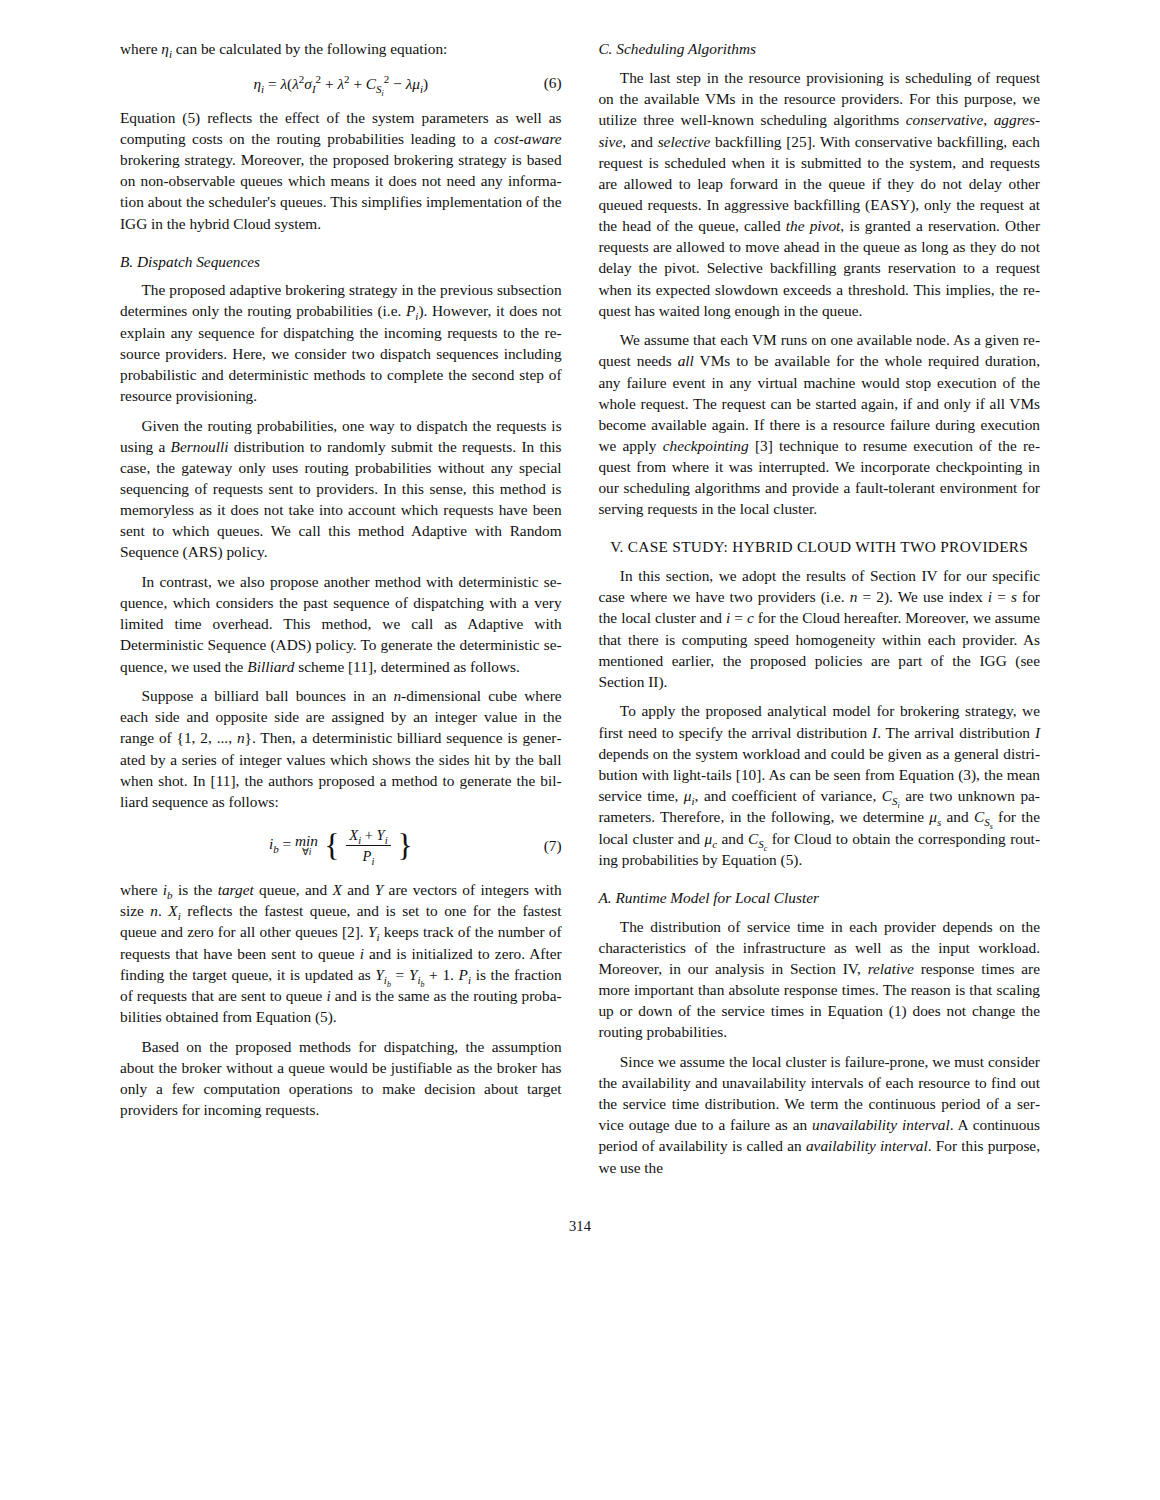where ηi can be calculated by the following equation:
ηi = λ(λ2σI2 + λ2 + CSi2 − λμi) (6)
Equation (5) reflects the effect of the system parameters as well as computing costs on the routing probabilities leading to a cost-aware brokering strategy. Moreover, the proposed brokering strategy is based on non-observable queues which means it does not need any information about the scheduler's queues. This simplifies implementation of the IGG in the hybrid Cloud system.
B. Dispatch Sequences
The proposed adaptive brokering strategy in the previous subsection determines only the routing probabilities (i.e. Pi). However, it does not explain any sequence for dispatching the incoming requests to the resource providers. Here, we consider two dispatch sequences including probabilistic and deterministic methods to complete the second step of resource provisioning.
Given the routing probabilities, one way to dispatch the requests is using a Bernoulli distribution to randomly submit the requests. In this case, the gateway only uses routing probabilities without any special sequencing of requests sent to providers. In this sense, this method is memoryless as it does not take into account which requests have been sent to which queues. We call this method Adaptive with Random Sequence (ARS) policy.
In contrast, we also propose another method with deterministic sequence, which considers the past sequence of dispatching with a very limited time overhead. This method, we call as Adaptive with Deterministic Sequence (ADS) policy. To generate the deterministic sequence, we used the Billiard scheme [11], determined as follows.
Suppose a billiard ball bounces in an n-dimensional cube where each side and opposite side are assigned by an integer value in the range of {1, 2, ..., n}. Then, a deterministic billiard sequence is generated by a series of integer values which shows the sides hit by the ball when shot. In [11], the authors proposed a method to generate the billiard sequence as follows:
ib = min∀i { Xi + Yi Pi } (7)
where ib is the target queue, and X and Y are vectors of integers with size n. Xi reflects the fastest queue, and is set to one for the fastest queue and zero for all other queues [2]. Yi keeps track of the number of requests that have been sent to queue i and is initialized to zero. After finding the target queue, it is updated as Yib = Yib + 1. Pi is the fraction of requests that are sent to queue i and is the same as the routing probabilities obtained from Equation (5).
Based on the proposed methods for dispatching, the assumption about the broker without a queue would be justifiable as the broker has only a few computation operations to make decision about target providers for incoming requests.
C. Scheduling Algorithms
The last step in the resource provisioning is scheduling of request on the available VMs in the resource providers. For this purpose, we utilize three well-known scheduling algorithms conservative, aggressive, and selective backfilling [25]. With conservative backfilling, each request is scheduled when it is submitted to the system, and requests are allowed to leap forward in the queue if they do not delay other queued requests. In aggressive backfilling (EASY), only the request at the head of the queue, called the pivot, is granted a reservation. Other requests are allowed to move ahead in the queue as long as they do not delay the pivot. Selective backfilling grants reservation to a request when its expected slowdown exceeds a threshold. This implies, the request has waited long enough in the queue.
We assume that each VM runs on one available node. As a given request needs all VMs to be available for the whole required duration, any failure event in any virtual machine would stop execution of the whole request. The request can be started again, if and only if all VMs become available again. If there is a resource failure during execution we apply checkpointing [3] technique to resume execution of the request from where it was interrupted. We incorporate checkpointing in our scheduling algorithms and provide a fault-tolerant environment for serving requests in the local cluster.
V. Case Study: Hybrid Cloud with Two Providers
In this section, we adopt the results of Section IV for our specific case where we have two providers (i.e. n = 2). We use index i = s for the local cluster and i = c for the Cloud hereafter. Moreover, we assume that there is computing speed homogeneity within each provider. As mentioned earlier, the proposed policies are part of the IGG (see Section II).
To apply the proposed analytical model for brokering strategy, we first need to specify the arrival distribution I. The arrival distribution I depends on the system workload and could be given as a general distribution with light-tails [10]. As can be seen from Equation (3), the mean service time, μi, and coefficient of variance, CSi are two unknown parameters. Therefore, in the following, we determine μs and CSs for the local cluster and μc and CSc for Cloud to obtain the corresponding routing probabilities by Equation (5).
A. Runtime Model for Local Cluster
The distribution of service time in each provider depends on the characteristics of the infrastructure as well as the input workload. Moreover, in our analysis in Section IV, relative response times are more important than absolute response times. The reason is that scaling up or down of the service times in Equation (1) does not change the routing probabilities.
Since we assume the local cluster is failure-prone, we must consider the availability and unavailability intervals of each resource to find out the service time distribution. We term the continuous period of a service outage due to a failure as an unavailability interval. A continuous period of availability is called an availability interval. For this purpose, we use the
314